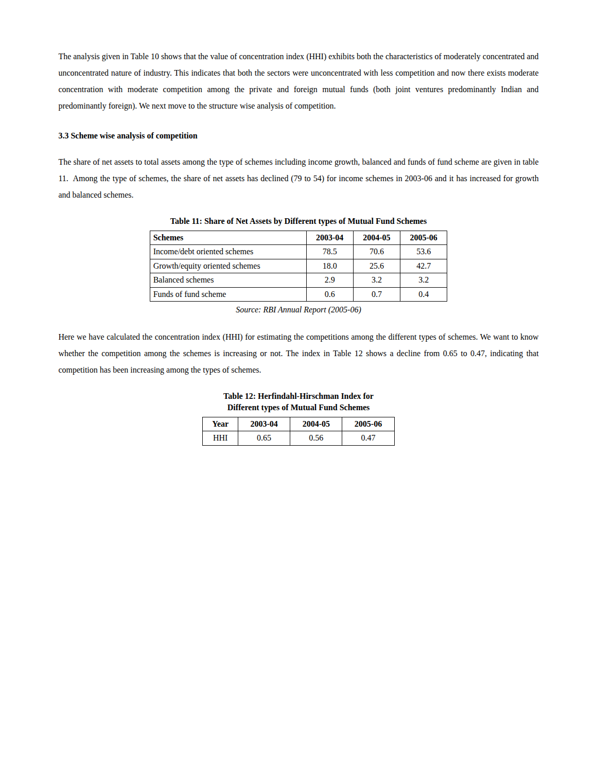The analysis given in Table 10 shows that the value of concentration index (HHI) exhibits both the characteristics of moderately concentrated and unconcentrated nature of industry. This indicates that both the sectors were unconcentrated with less competition and now there exists moderate concentration with moderate competition among the private and foreign mutual funds (both joint ventures predominantly Indian and predominantly foreign). We next move to the structure wise analysis of competition.
3.3 Scheme wise analysis of competition
The share of net assets to total assets among the type of schemes including income growth, balanced and funds of fund scheme are given in table 11. Among the type of schemes, the share of net assets has declined (79 to 54) for income schemes in 2003-06 and it has increased for growth and balanced schemes.
Table 11: Share of Net Assets by Different types of Mutual Fund Schemes
| Schemes | 2003-04 | 2004-05 | 2005-06 |
| --- | --- | --- | --- |
| Income/debt oriented schemes | 78.5 | 70.6 | 53.6 |
| Growth/equity oriented schemes | 18.0 | 25.6 | 42.7 |
| Balanced schemes | 2.9 | 3.2 | 3.2 |
| Funds of fund scheme | 0.6 | 0.7 | 0.4 |
Source: RBI Annual Report (2005-06)
Here we have calculated the concentration index (HHI) for estimating the competitions among the different types of schemes. We want to know whether the competition among the schemes is increasing or not. The index in Table 12 shows a decline from 0.65 to 0.47, indicating that competition has been increasing among the types of schemes.
Table 12: Herfindahl-Hirschman Index for
Different types of Mutual Fund Schemes
| Year | 2003-04 | 2004-05 | 2005-06 |
| --- | --- | --- | --- |
| HHI | 0.65 | 0.56 | 0.47 |